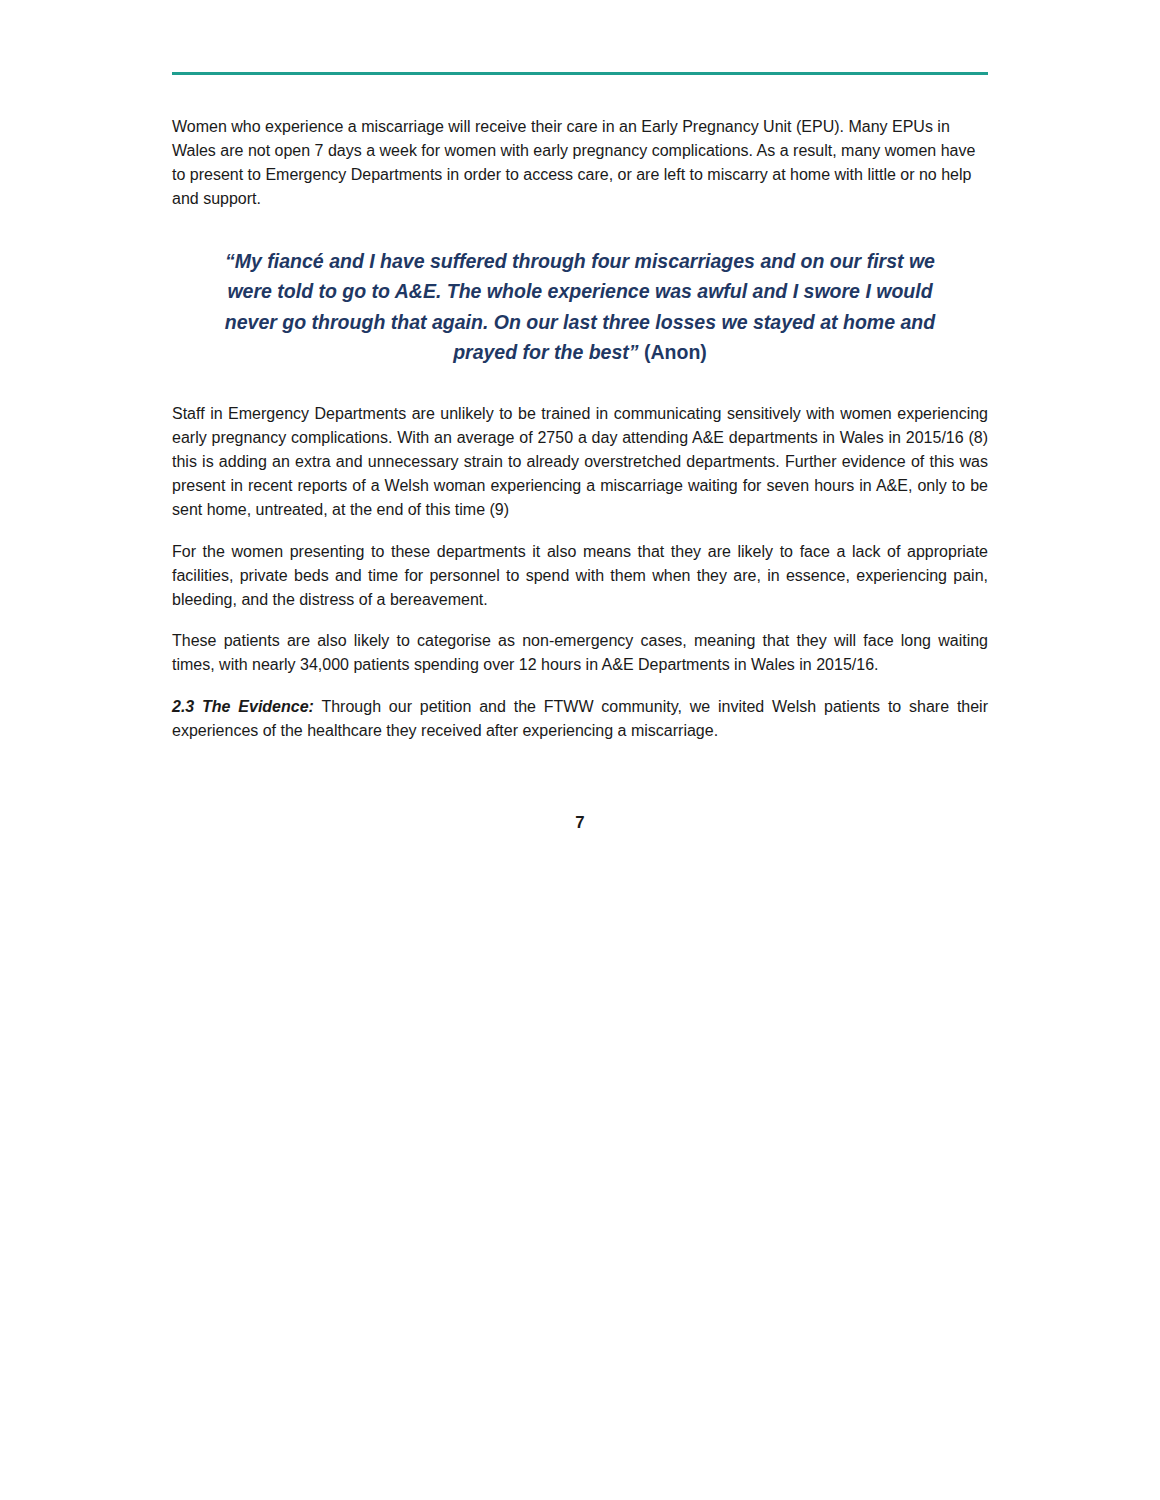Women who experience a miscarriage will receive their care in an Early Pregnancy Unit (EPU). Many EPUs in Wales are not open 7 days a week for women with early pregnancy complications. As a result, many women have to present to Emergency Departments in order to access care, or are left to miscarry at home with little or no help and support.
“My fiancé and I have suffered through four miscarriages and on our first we were told to go to A&E. The whole experience was awful and I swore I would never go through that again. On our last three losses we stayed at home and prayed for the best” (Anon)
Staff in Emergency Departments are unlikely to be trained in communicating sensitively with women experiencing early pregnancy complications. With an average of 2750 a day attending A&E departments in Wales in 2015/16 (8) this is adding an extra and unnecessary strain to already overstretched departments. Further evidence of this was present in recent reports of a Welsh woman experiencing a miscarriage waiting for seven hours in A&E, only to be sent home, untreated, at the end of this time (9)
For the women presenting to these departments it also means that they are likely to face a lack of appropriate facilities, private beds and time for personnel to spend with them when they are, in essence, experiencing pain, bleeding, and the distress of a bereavement.
These patients are also likely to categorise as non-emergency cases, meaning that they will face long waiting times, with nearly 34,000 patients spending over 12 hours in A&E Departments in Wales in 2015/16.
2.3 The Evidence: Through our petition and the FTWW community, we invited Welsh patients to share their experiences of the healthcare they received after experiencing a miscarriage.
7